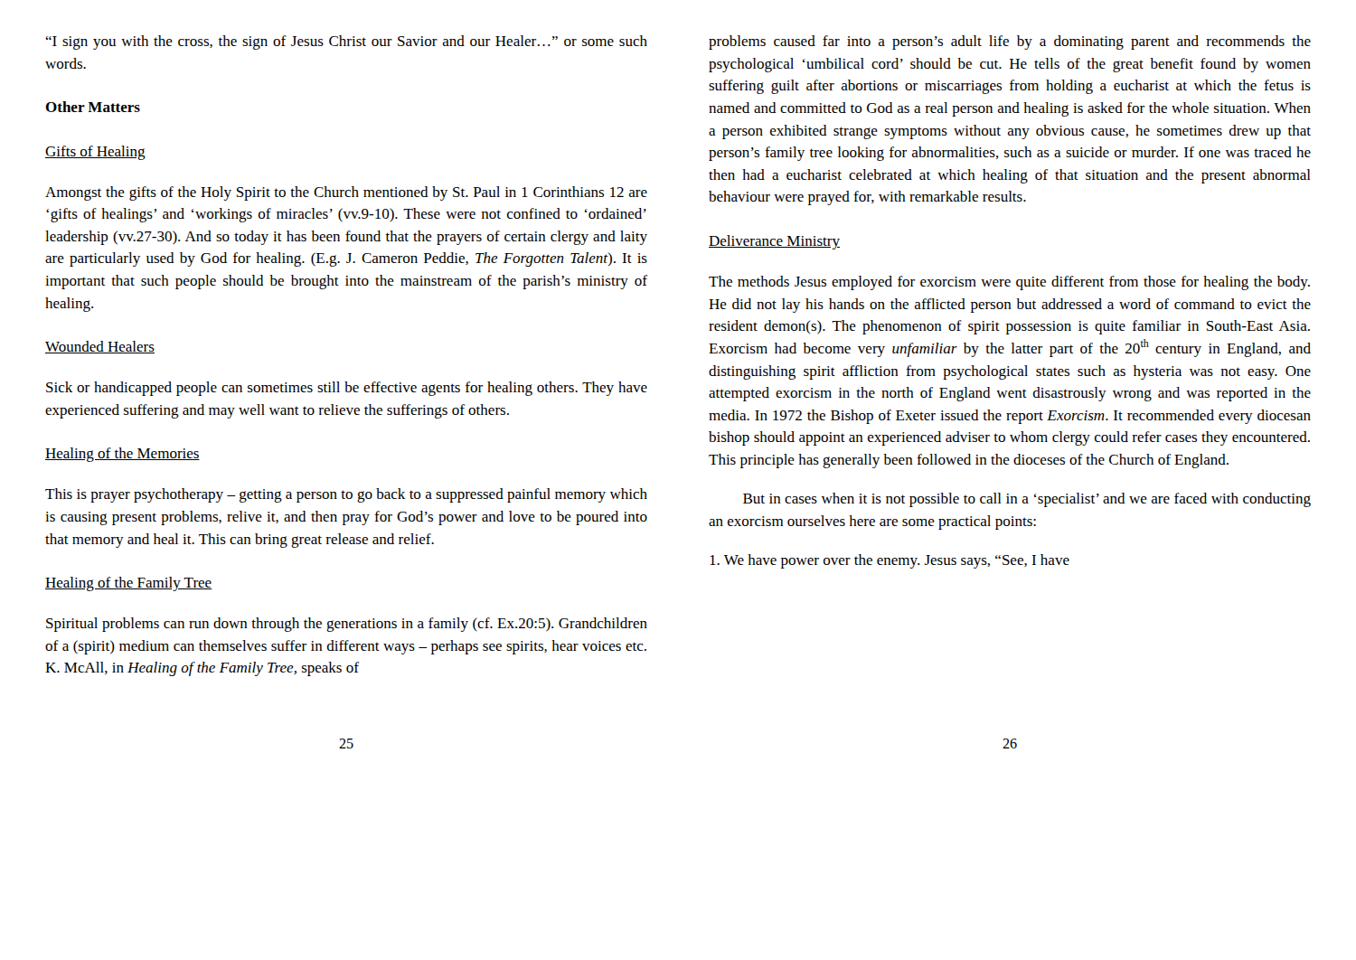“I sign you with the cross, the sign of Jesus Christ our Savior and our Healer…” or some such words.
Other Matters
Gifts of Healing
Amongst the gifts of the Holy Spirit to the Church mentioned by St. Paul in 1 Corinthians 12 are ‘gifts of healings’ and ‘workings of miracles’ (vv.9-10). These were not confined to ‘ordained’ leadership (vv.27-30). And so today it has been found that the prayers of certain clergy and laity are particularly used by God for healing. (E.g. J. Cameron Peddie, The Forgotten Talent). It is important that such people should be brought into the mainstream of the parish’s ministry of healing.
Wounded Healers
Sick or handicapped people can sometimes still be effective agents for healing others. They have experienced suffering and may well want to relieve the sufferings of others.
Healing of the Memories
This is prayer psychotherapy – getting a person to go back to a suppressed painful memory which is causing present problems, relive it, and then pray for God’s power and love to be poured into that memory and heal it. This can bring great release and relief.
Healing of the Family Tree
Spiritual problems can run down through the generations in a family (cf. Ex.20:5). Grandchildren of a (spirit) medium can themselves suffer in different ways – perhaps see spirits, hear voices etc. K. McAll, in Healing of the Family Tree, speaks of
25
problems caused far into a person’s adult life by a dominating parent and recommends the psychological ‘umbilical cord’ should be cut. He tells of the great benefit found by women suffering guilt after abortions or miscarriages from holding a eucharist at which the fetus is named and committed to God as a real person and healing is asked for the whole situation. When a person exhibited strange symptoms without any obvious cause, he sometimes drew up that person’s family tree looking for abnormalities, such as a suicide or murder. If one was traced he then had a eucharist celebrated at which healing of that situation and the present abnormal behaviour were prayed for, with remarkable results.
Deliverance Ministry
The methods Jesus employed for exorcism were quite different from those for healing the body. He did not lay his hands on the afflicted person but addressed a word of command to evict the resident demon(s). The phenomenon of spirit possession is quite familiar in South-East Asia. Exorcism had become very unfamiliar by the latter part of the 20th century in England, and distinguishing spirit affliction from psychological states such as hysteria was not easy. One attempted exorcism in the north of England went disastrously wrong and was reported in the media. In 1972 the Bishop of Exeter issued the report Exorcism. It recommended every diocesan bishop should appoint an experienced adviser to whom clergy could refer cases they encountered. This principle has generally been followed in the dioceses of the Church of England.
But in cases when it is not possible to call in a ‘specialist’ and we are faced with conducting an exorcism ourselves here are some practical points:
1. We have power over the enemy. Jesus says, “See, I have
26